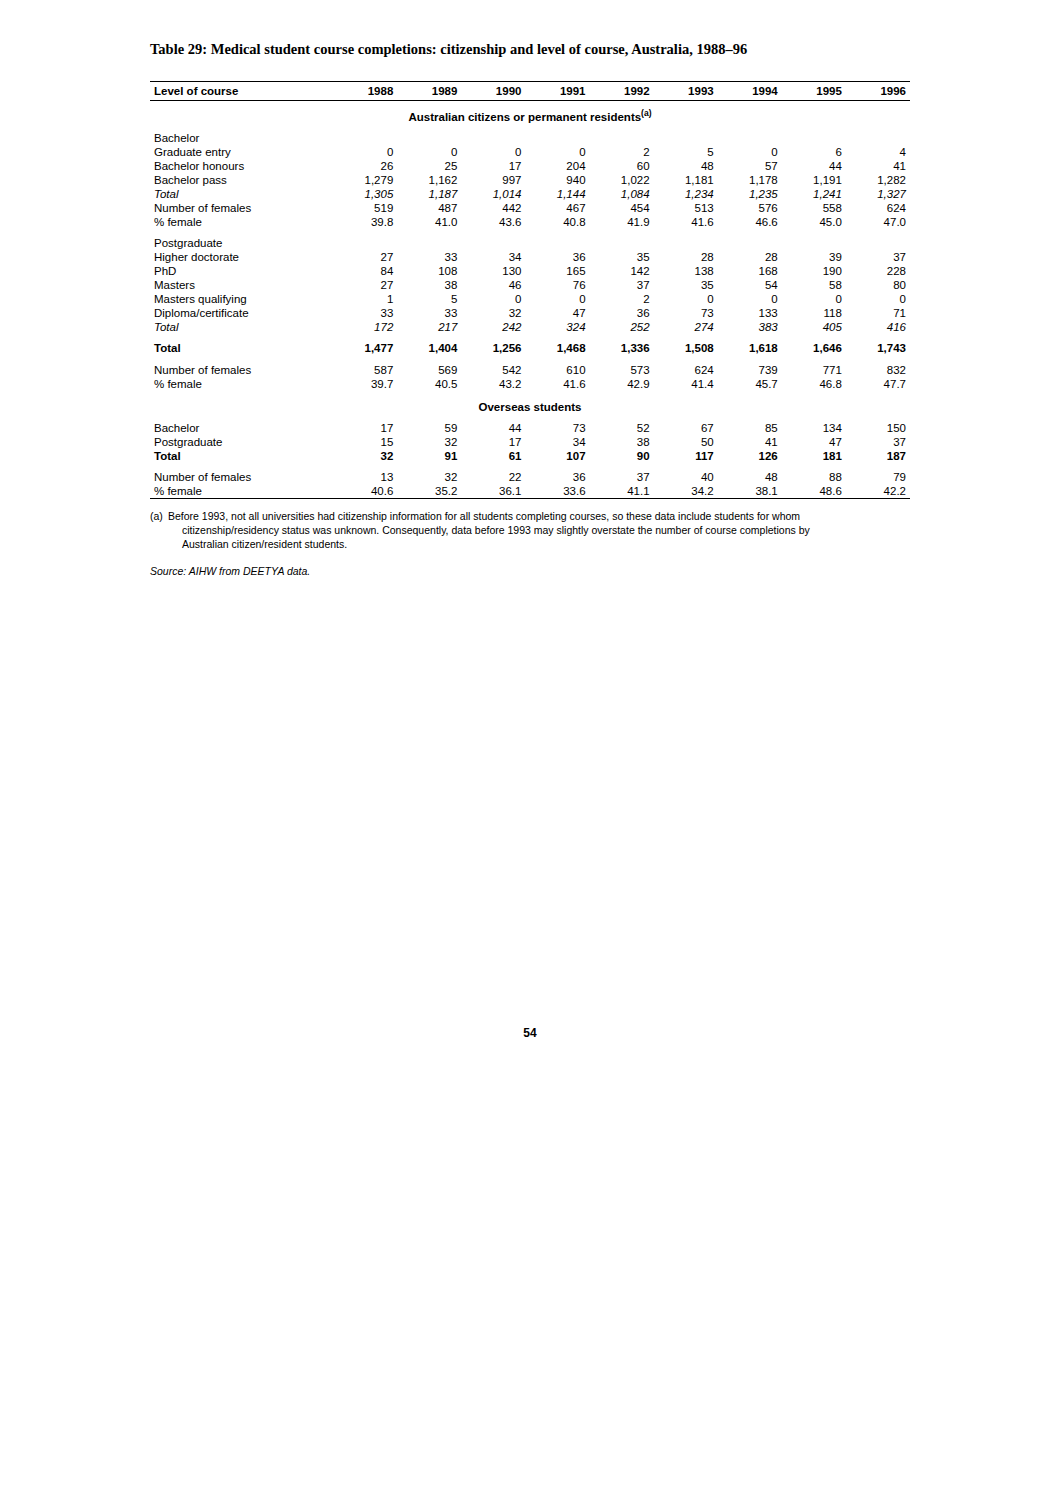Table 29: Medical student course completions: citizenship and level of course, Australia, 1988–96
| Level of course | 1988 | 1989 | 1990 | 1991 | 1992 | 1993 | 1994 | 1995 | 1996 |
| --- | --- | --- | --- | --- | --- | --- | --- | --- | --- |
| Australian citizens or permanent residents (a) |
| Bachelor | | | | | | | | | |
| Graduate entry | 0 | 0 | 0 | 0 | 2 | 5 | 0 | 6 | 4 |
| Bachelor honours | 26 | 25 | 17 | 204 | 60 | 48 | 57 | 44 | 41 |
| Bachelor pass | 1,279 | 1,162 | 997 | 940 | 1,022 | 1,181 | 1,178 | 1,191 | 1,282 |
| Total | 1,305 | 1,187 | 1,014 | 1,144 | 1,084 | 1,234 | 1,235 | 1,241 | 1,327 |
| Number of females | 519 | 487 | 442 | 467 | 454 | 513 | 576 | 558 | 624 |
| % female | 39.8 | 41.0 | 43.6 | 40.8 | 41.9 | 41.6 | 46.6 | 45.0 | 47.0 |
| Postgraduate | | | | | | | | | |
| Higher doctorate | 27 | 33 | 34 | 36 | 35 | 28 | 28 | 39 | 37 |
| PhD | 84 | 108 | 130 | 165 | 142 | 138 | 168 | 190 | 228 |
| Masters | 27 | 38 | 46 | 76 | 37 | 35 | 54 | 58 | 80 |
| Masters qualifying | 1 | 5 | 0 | 0 | 2 | 0 | 0 | 0 | 0 |
| Diploma/certificate | 33 | 33 | 32 | 47 | 36 | 73 | 133 | 118 | 71 |
| Total | 172 | 217 | 242 | 324 | 252 | 274 | 383 | 405 | 416 |
| Total | 1,477 | 1,404 | 1,256 | 1,468 | 1,336 | 1,508 | 1,618 | 1,646 | 1,743 |
| Number of females | 587 | 569 | 542 | 610 | 573 | 624 | 739 | 771 | 832 |
| % female | 39.7 | 40.5 | 43.2 | 41.6 | 42.9 | 41.4 | 45.7 | 46.8 | 47.7 |
| Overseas students |
| Bachelor | 17 | 59 | 44 | 73 | 52 | 67 | 85 | 134 | 150 |
| Postgraduate | 15 | 32 | 17 | 34 | 38 | 50 | 41 | 47 | 37 |
| Total | 32 | 91 | 61 | 107 | 90 | 117 | 126 | 181 | 187 |
| Number of females | 13 | 32 | 22 | 36 | 37 | 40 | 48 | 88 | 79 |
| % female | 40.6 | 35.2 | 36.1 | 33.6 | 41.1 | 34.2 | 38.1 | 48.6 | 42.2 |
(a) Before 1993, not all universities had citizenship information for all students completing courses, so these data include students for whom citizenship/residency status was unknown. Consequently, data before 1993 may slightly overstate the number of course completions by Australian citizen/resident students.
Source: AIHW from DEETYA data.
54